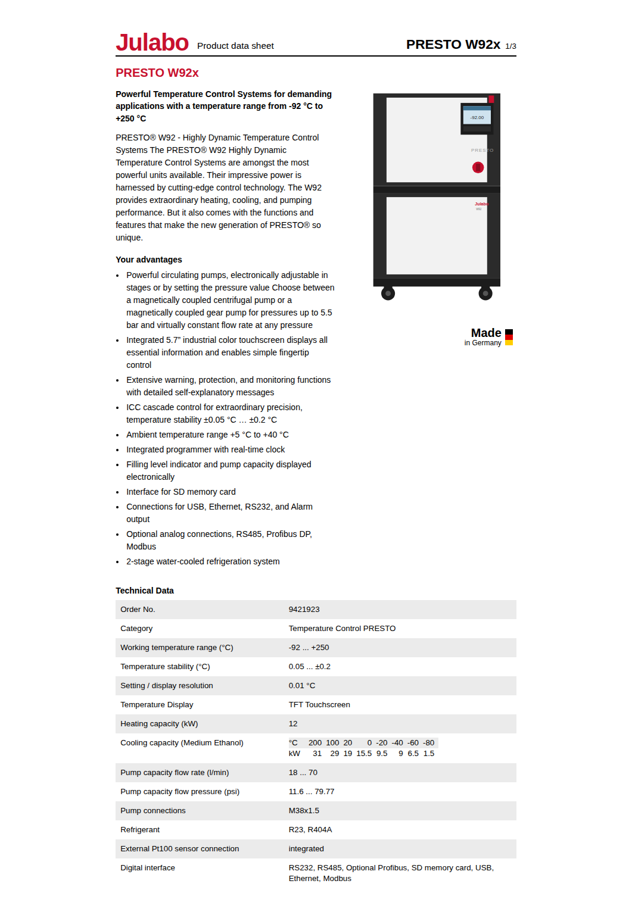Julabo
Product data sheet
PRESTO W92x
1/3
PRESTO W92x
Powerful Temperature Control Systems for demanding applications with a temperature range from -92 °C to +250 °C
PRESTO® W92 - Highly Dynamic Temperature Control Systems The PRESTO® W92 Highly Dynamic Temperature Control Systems are amongst the most powerful units available. Their impressive power is harnessed by cutting-edge control technology. The W92 provides extraordinary heating, cooling, and pumping performance. But it also comes with the functions and features that make the new generation of PRESTO® so unique.
Your advantages
Powerful circulating pumps, electronically adjustable in stages or by setting the pressure value Choose between a magnetically coupled centrifugal pump or a magnetically coupled gear pump for pressures up to 5.5 bar and virtually constant flow rate at any pressure
Integrated 5.7” industrial color touchscreen displays all essential information and enables simple fingertip control
Extensive warning, protection, and monitoring functions with detailed self-explanatory messages
ICC cascade control for extraordinary precision, temperature stability ±0.05 °C … ±0.2 °C
Ambient temperature range +5 °C to +40 °C
Integrated programmer with real-time clock
Filling level indicator and pump capacity displayed electronically
Interface for SD memory card
Connections for USB, Ethernet, RS232, and Alarm output
Optional analog connections, RS485, Profibus DP, Modbus
2-stage water-cooled refrigeration system
-92.00 PRESTO Julabo W92
Made
in Germany
Technical Data
| Order No. | 9421923 |
| Category | Temperature Control PRESTO |
| Working temperature range (°C) | -92 ... +250 |
| Temperature stability (°C) | 0.05 ... ±0.2 |
| Setting / display resolution | 0.01 °C |
| Temperature Display | TFT Touchscreen |
| Heating capacity (kW) | 12 |
| Cooling capacity (Medium Ethanol) | / °C / 200 / 100 / 20 / 0 / -20 / -40 / -60 / -80 / / kW / 31 / 29 / 19 / 15.5 / 9.5 / 9 / 6.5 / 1.5 / |
| Pump capacity flow rate (l/min) | 18 ... 70 |
| Pump capacity flow pressure (psi) | 11.6 ... 79.77 |
| Pump connections | M38x1.5 |
| Refrigerant | R23, R404A |
| External Pt100 sensor connection | integrated |
| Digital interface | RS232, RS485, Optional Profibus, SD memory card, USB, Ethernet, Modbus |